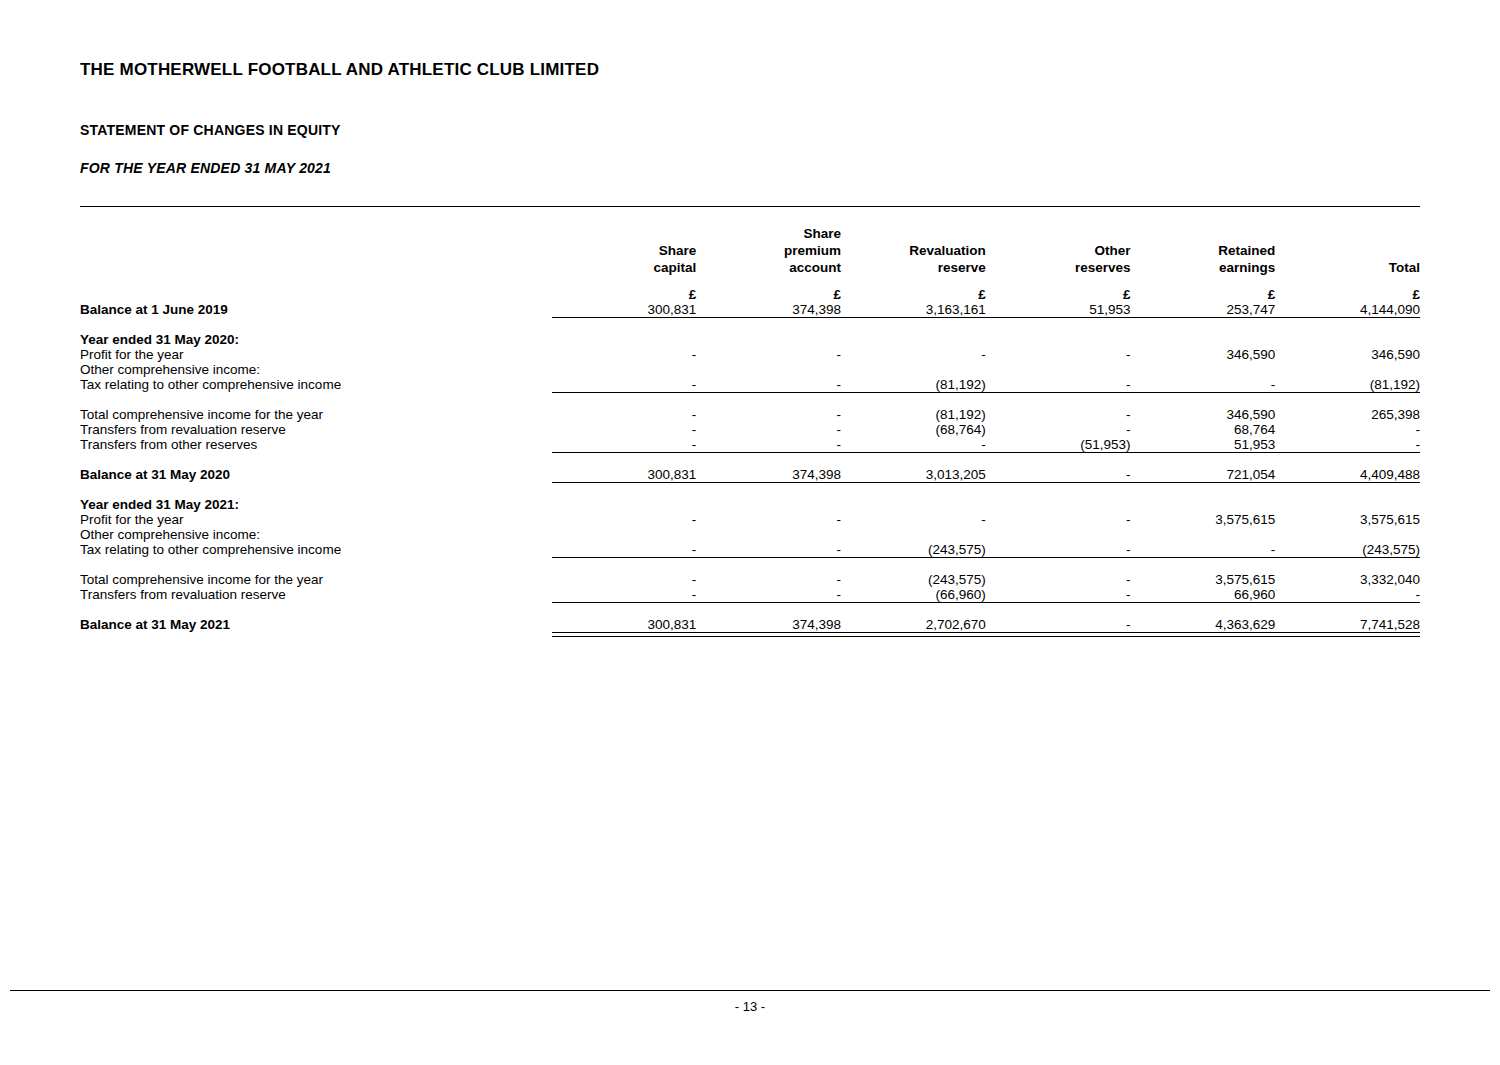THE MOTHERWELL FOOTBALL AND ATHLETIC CLUB LIMITED
STATEMENT OF CHANGES IN EQUITY
FOR THE YEAR ENDED 31 MAY 2021
| | Share capital | Share premium account | Revaluation reserve | Other reserves | Retained earnings | Total |
| | £ | £ | £ | £ | £ | £ |
| Balance at 1 June 2019 | 300,831 | 374,398 | 3,163,161 | 51,953 | 253,747 | 4,144,090 |
| Year ended 31 May 2020: | | | | | | |
| Profit for the year | - | - | - | - | 346,590 | 346,590 |
| Other comprehensive income: | | | | | | |
| Tax relating to other comprehensive income | - | - | (81,192) | - | - | (81,192) |
| Total comprehensive income for the year | - | - | (81,192) | - | 346,590 | 265,398 |
| Transfers from revaluation reserve | - | - | (68,764) | - | 68,764 | - |
| Transfers from other reserves | - | - | - | (51,953) | 51,953 | - |
| Balance at 31 May 2020 | 300,831 | 374,398 | 3,013,205 | - | 721,054 | 4,409,488 |
| Year ended 31 May 2021: | | | | | | |
| Profit for the year | - | - | - | - | 3,575,615 | 3,575,615 |
| Other comprehensive income: | | | | | | |
| Tax relating to other comprehensive income | - | - | (243,575) | - | - | (243,575) |
| Total comprehensive income for the year | - | - | (243,575) | - | 3,575,615 | 3,332,040 |
| Transfers from revaluation reserve | - | - | (66,960) | - | 66,960 | - |
| Balance at 31 May 2021 | 300,831 | 374,398 | 2,702,670 | - | 4,363,629 | 7,741,528 |
- 13 -